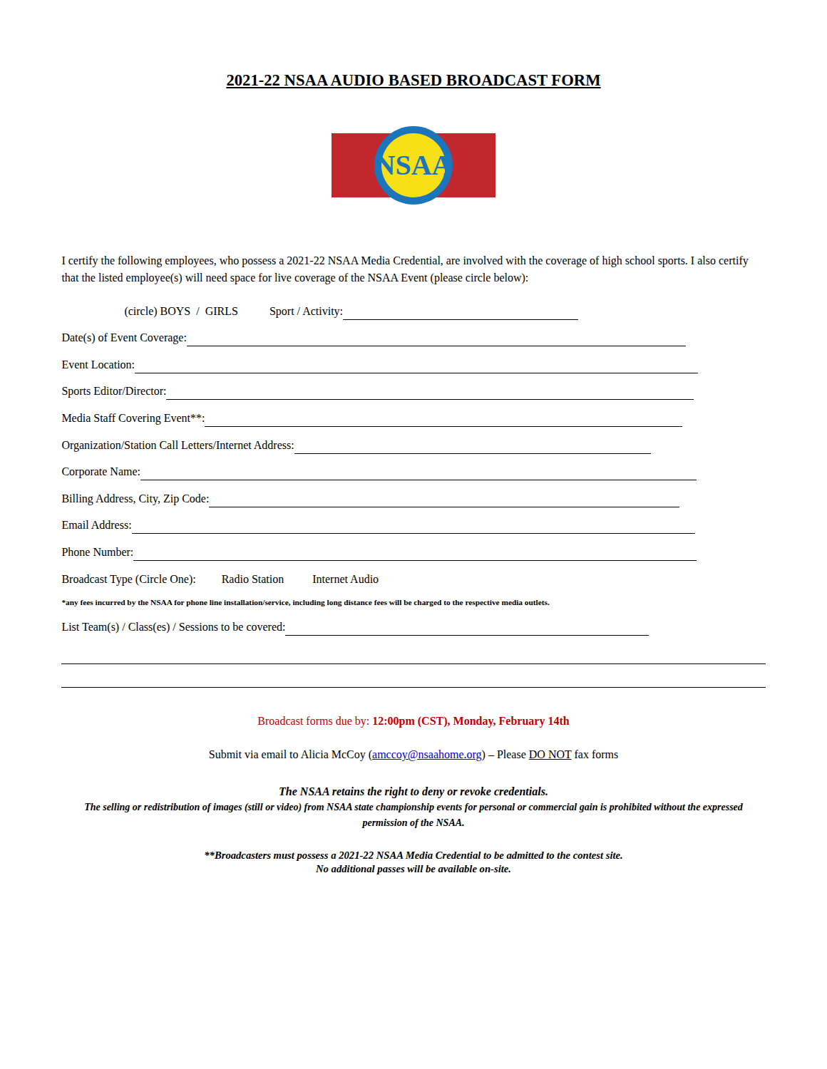2021-22 NSAA AUDIO BASED BROADCAST FORM
I certify the following employees, who possess a 2021-22 NSAA Media Credential, are involved with the coverage of high school sports. I also certify that the listed employee(s) will need space for live coverage of the NSAA Event (please circle below):
(circle) BOYS / GIRLS Sport / Activity:
Date(s) of Event Coverage:
Event Location:
Sports Editor/Director:
Media Staff Covering Event**:
Organization/Station Call Letters/Internet Address:
Corporate Name:
Billing Address, City, Zip Code:
Email Address:
Phone Number:
Broadcast Type (Circle One): Radio Station Internet Audio
*any fees incurred by the NSAA for phone line installation/service, including long distance fees will be charged to the respective media outlets.
List Team(s) / Class(es) / Sessions to be covered:
Broadcast forms due by: 12:00pm (CST), Monday, February 14th
Submit via email to Alicia McCoy (amccoy@nsaahome.org) – Please DO NOT fax forms
The NSAA retains the right to deny or revoke credentials.
The selling or redistribution of images (still or video) from NSAA state championship events for personal or commercial gain is prohibited without the expressed permission of the NSAA.
**Broadcasters must possess a 2021-22 NSAA Media Credential to be admitted to the contest site.
No additional passes will be available on-site.